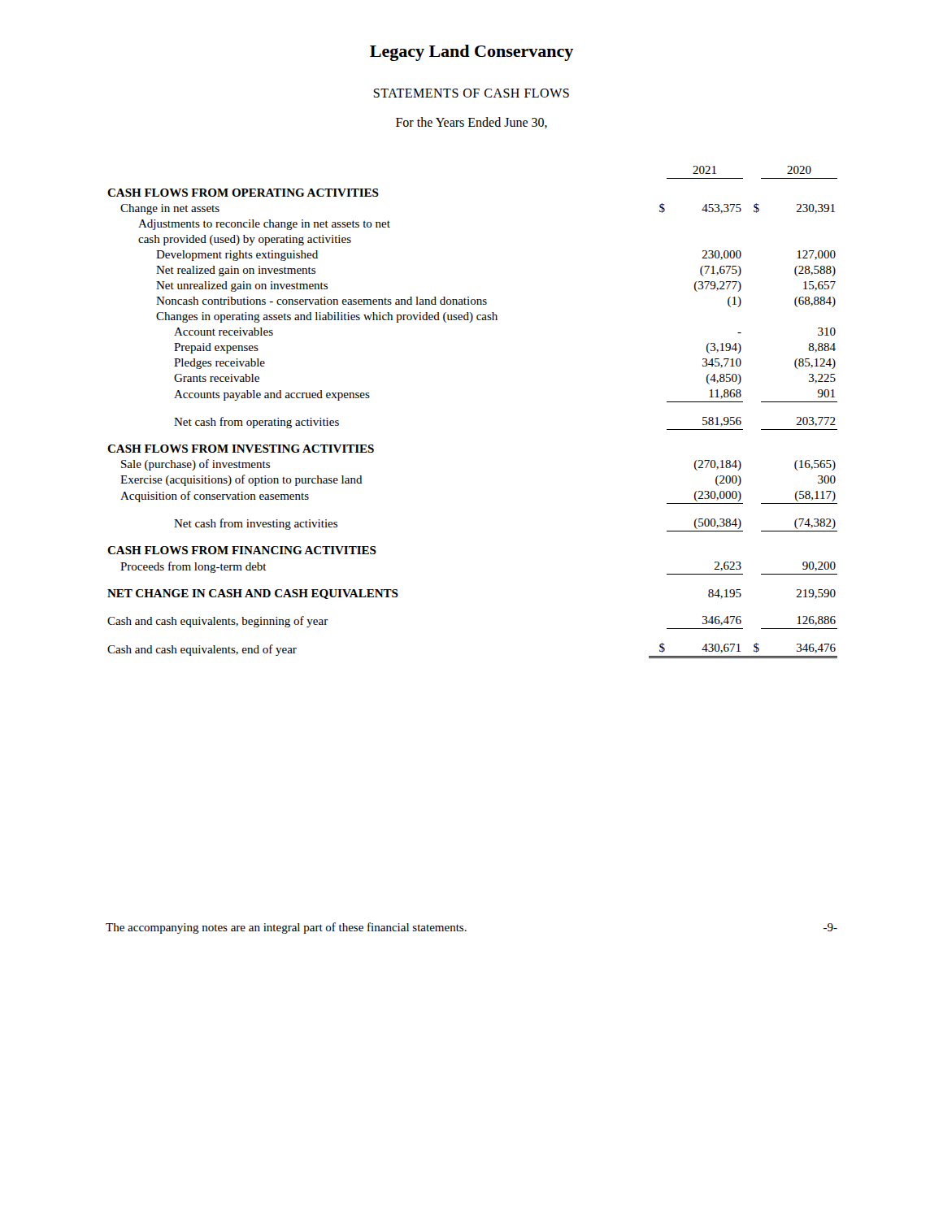Legacy Land Conservancy
STATEMENTS OF CASH FLOWS
For the Years Ended June 30,
| | | 2021 | | 2020 |
| CASH FLOWS FROM OPERATING ACTIVITIES | | | | |
| Change in net assets | $ | 453,375 | $ | 230,391 |
| Adjustments to reconcile change in net assets to net | | | | |
| cash provided (used) by operating activities | | | | |
| Development rights extinguished | | 230,000 | | 127,000 |
| Net realized gain on investments | | (71,675) | | (28,588) |
| Net unrealized gain on investments | | (379,277) | | 15,657 |
| Noncash contributions - conservation easements and land donations | | (1) | | (68,884) |
| Changes in operating assets and liabilities which provided (used) cash | | | | |
| Account receivables | | - | | 310 |
| Prepaid expenses | | (3,194) | | 8,884 |
| Pledges receivable | | 345,710 | | (85,124) |
| Grants receivable | | (4,850) | | 3,225 |
| Accounts payable and accrued expenses | | 11,868 | | 901 |
| Net cash from operating activities | | 581,956 | | 203,772 |
| CASH FLOWS FROM INVESTING ACTIVITIES | | | | |
| Sale (purchase) of investments | | (270,184) | | (16,565) |
| Exercise (acquisitions) of option to purchase land | | (200) | | 300 |
| Acquisition of conservation easements | | (230,000) | | (58,117) |
| Net cash from investing activities | | (500,384) | | (74,382) |
| CASH FLOWS FROM FINANCING ACTIVITIES | | | | |
| Proceeds from long-term debt | | 2,623 | | 90,200 |
| NET CHANGE IN CASH AND CASH EQUIVALENTS | | 84,195 | | 219,590 |
| Cash and cash equivalents, beginning of year | | 346,476 | | 126,886 |
| Cash and cash equivalents, end of year | $ | 430,671 | $ | 346,476 |
The accompanying notes are an integral part of these financial statements.
-9-